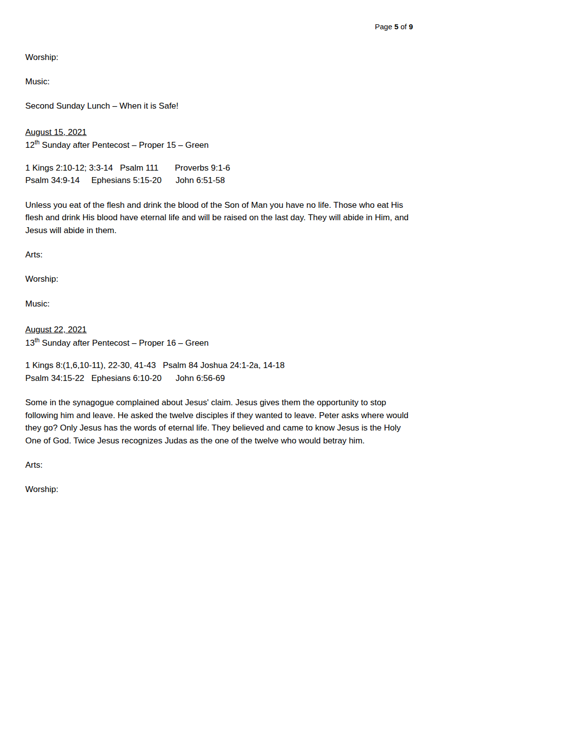Page 5 of 9
Worship:
Music:
Second Sunday Lunch – When it is Safe!
August 15, 2021
12th Sunday after Pentecost – Proper 15 – Green
1 Kings 2:10-12; 3:3-14 Psalm 111 Proverbs 9:1-6
Psalm 34:9-14 Ephesians 5:15-20 John 6:51-58
Unless you eat of the flesh and drink the blood of the Son of Man you have no life. Those who eat His flesh and drink His blood have eternal life and will be raised on the last day. They will abide in Him, and Jesus will abide in them.
Arts:
Worship:
Music:
August 22, 2021
13th Sunday after Pentecost – Proper 16 – Green
1 Kings 8:(1,6,10-11), 22-30, 41-43 Psalm 84 Joshua 24:1-2a, 14-18
Psalm 34:15-22 Ephesians 6:10-20 John 6:56-69
Some in the synagogue complained about Jesus' claim. Jesus gives them the opportunity to stop following him and leave. He asked the twelve disciples if they wanted to leave. Peter asks where would they go? Only Jesus has the words of eternal life. They believed and came to know Jesus is the Holy One of God. Twice Jesus recognizes Judas as the one of the twelve who would betray him.
Arts:
Worship: